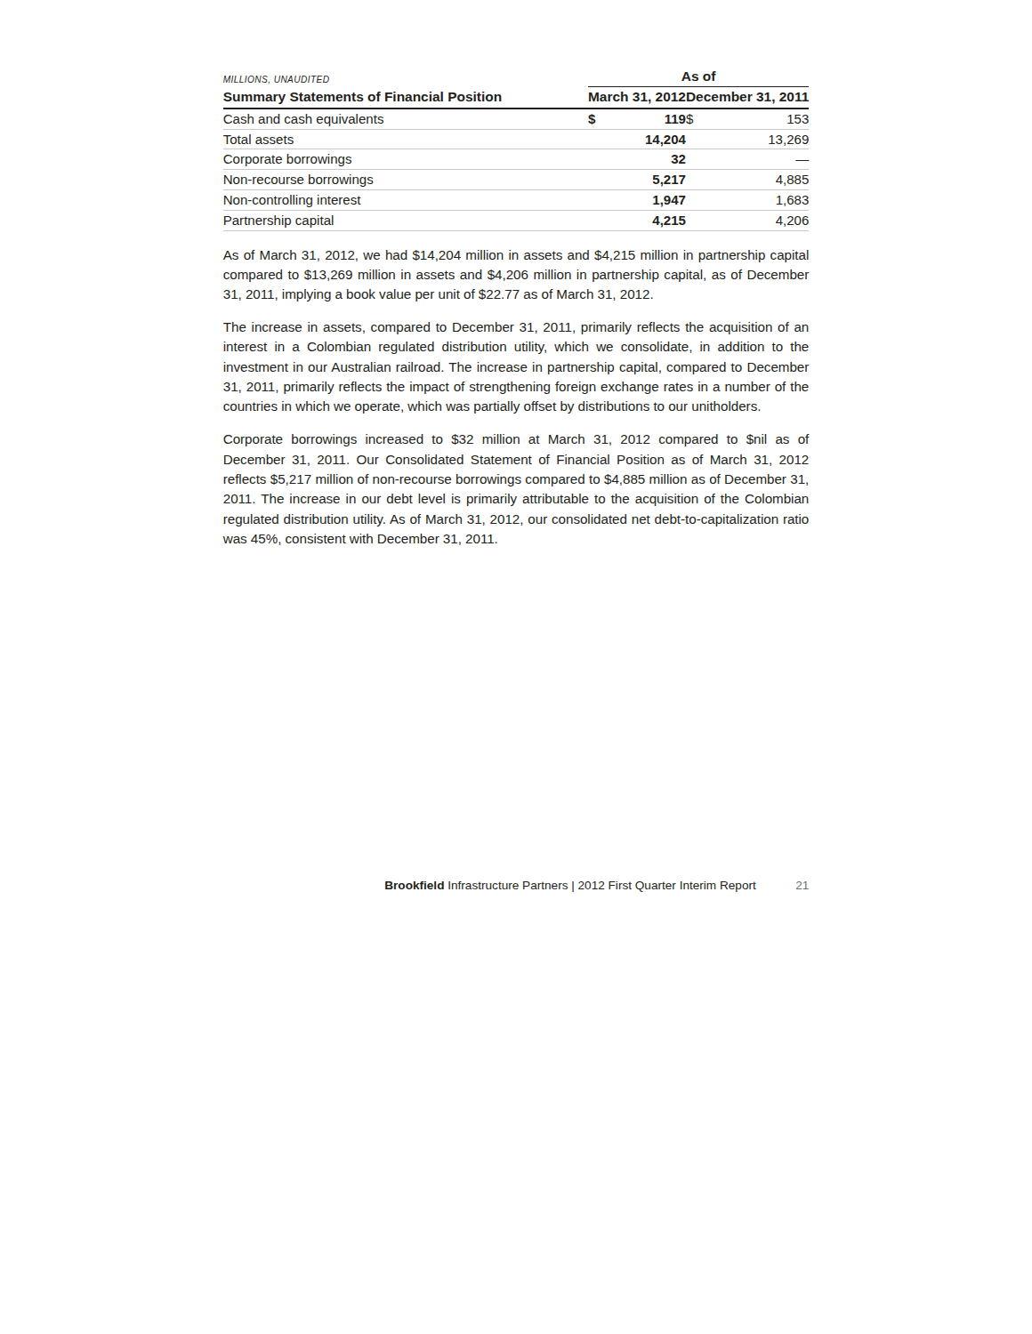| MILLIONS, UNAUDITED | As of |
| --- | --- |
| Summary Statements of Financial Position | March 31, 2012 | December 31, 2011 |
| Cash and cash equivalents | $ | 119 | $ | 153 |
| Total assets | | 14,204 | | 13,269 |
| Corporate borrowings | | 32 | | — |
| Non-recourse borrowings | | 5,217 | | 4,885 |
| Non-controlling interest | | 1,947 | | 1,683 |
| Partnership capital | | 4,215 | | 4,206 |
As of March 31, 2012, we had $14,204 million in assets and $4,215 million in partnership capital compared to $13,269 million in assets and $4,206 million in partnership capital, as of December 31, 2011, implying a book value per unit of $22.77 as of March 31, 2012.
The increase in assets, compared to December 31, 2011, primarily reflects the acquisition of an interest in a Colombian regulated distribution utility, which we consolidate, in addition to the investment in our Australian railroad. The increase in partnership capital, compared to December 31, 2011, primarily reflects the impact of strengthening foreign exchange rates in a number of the countries in which we operate, which was partially offset by distributions to our unitholders.
Corporate borrowings increased to $32 million at March 31, 2012 compared to $nil as of December 31, 2011. Our Consolidated Statement of Financial Position as of March 31, 2012 reflects $5,217 million of non-recourse borrowings compared to $4,885 million as of December 31, 2011. The increase in our debt level is primarily attributable to the acquisition of the Colombian regulated distribution utility. As of March 31, 2012, our consolidated net debt-to-capitalization ratio was 45%, consistent with December 31, 2011.
Brookfield Infrastructure Partners | 2012 First Quarter Interim Report 21